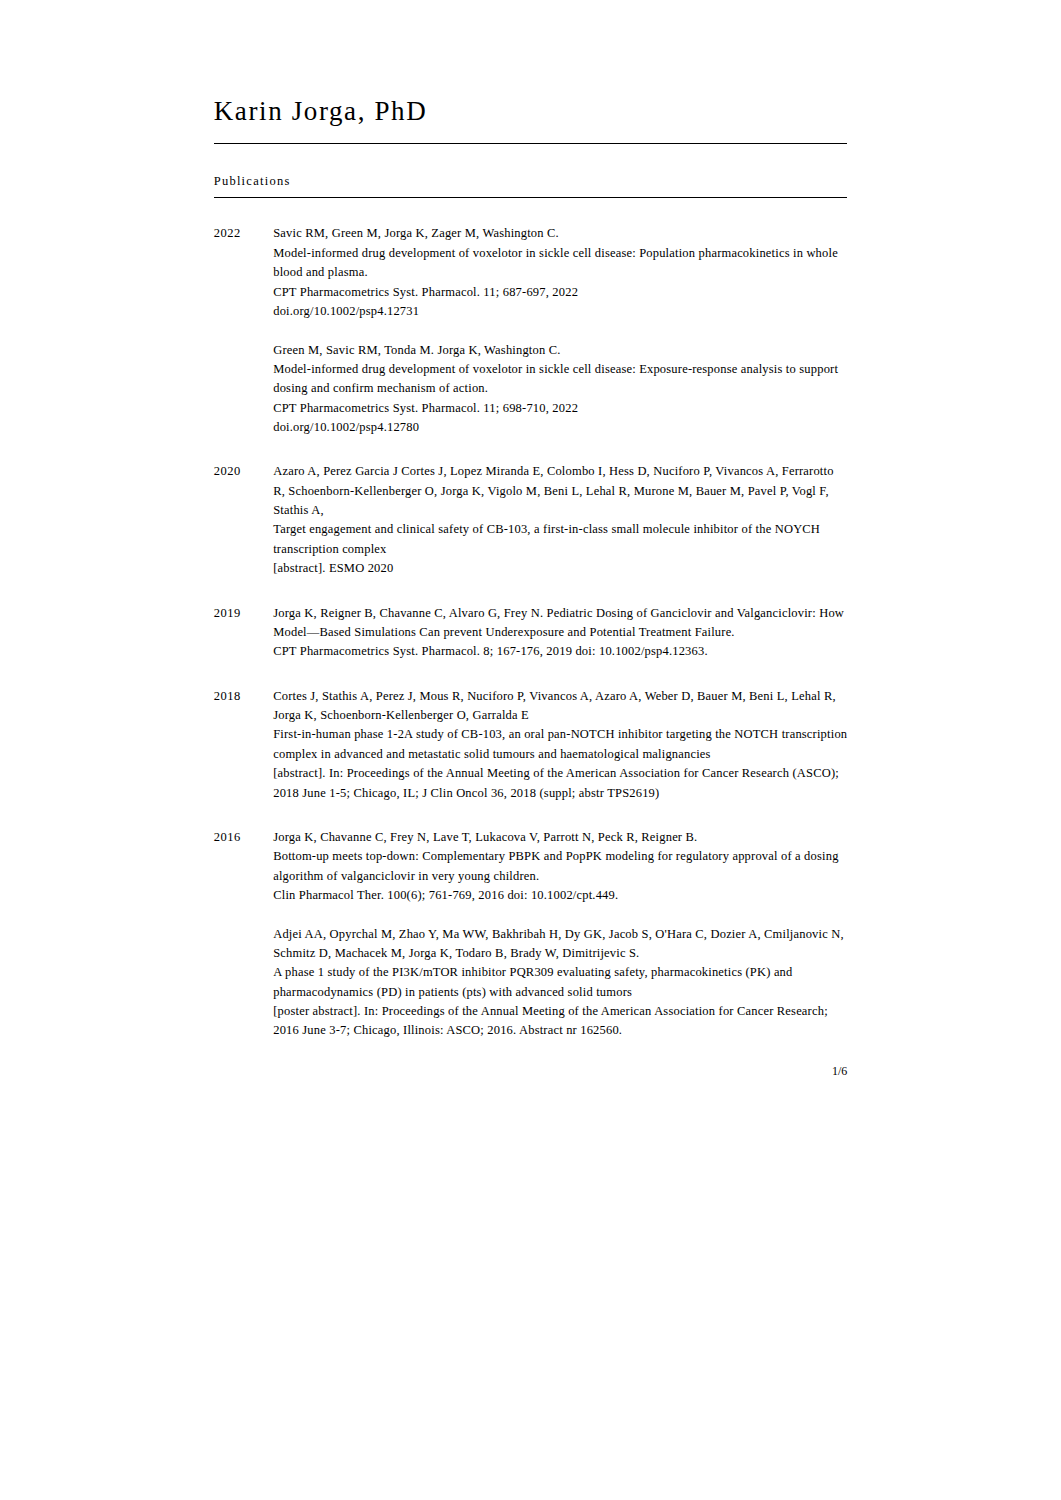Karin Jorga, PhD
Publications
2022
Savic RM, Green M, Jorga K, Zager M, Washington C.
Model-informed drug development of voxelotor in sickle cell disease: Population pharmacokinetics in whole blood and plasma.
CPT Pharmacometrics Syst. Pharmacol. 11; 687-697, 2022
doi.org/10.1002/psp4.12731
Green M, Savic RM, Tonda M. Jorga K, Washington C.
Model-informed drug development of voxelotor in sickle cell disease: Exposure-response analysis to support dosing and confirm mechanism of action.
CPT Pharmacometrics Syst. Pharmacol. 11; 698-710, 2022
doi.org/10.1002/psp4.12780
2020
Azaro A, Perez Garcia J Cortes J, Lopez Miranda E, Colombo I, Hess D, Nuciforo P, Vivancos A, Ferrarotto R, Schoenborn-Kellenberger O, Jorga K, Vigolo M, Beni L, Lehal R, Murone M, Bauer M, Pavel P, Vogl F, Stathis A,
Target engagement and clinical safety of CB-103, a first-in-class small molecule inhibitor of the NOYCH transcription complex
[abstract]. ESMO 2020
2019
Jorga K, Reigner B, Chavanne C, Alvaro G, Frey N. Pediatric Dosing of Ganciclovir and Valganciclovir: How Model—Based Simulations Can prevent Underexposure and Potential Treatment Failure.
CPT Pharmacometrics Syst. Pharmacol. 8; 167-176, 2019 doi: 10.1002/psp4.12363.
2018
Cortes J, Stathis A, Perez J, Mous R, Nuciforo P, Vivancos A, Azaro A, Weber D, Bauer M, Beni L, Lehal R, Jorga K, Schoenborn-Kellenberger O, Garralda E
First-in-human phase 1-2A study of CB-103, an oral pan-NOTCH inhibitor targeting the NOTCH transcription complex in advanced and metastatic solid tumours and haematological malignancies
[abstract]. In: Proceedings of the Annual Meeting of the American Association for Cancer Research (ASCO); 2018 June 1-5; Chicago, IL; J Clin Oncol 36, 2018 (suppl; abstr TPS2619)
2016
Jorga K, Chavanne C, Frey N, Lave T, Lukacova V, Parrott N, Peck R, Reigner B.
Bottom-up meets top-down: Complementary PBPK and PopPK modeling for regulatory approval of a dosing algorithm of valganciclovir in very young children.
Clin Pharmacol Ther. 100(6); 761-769, 2016 doi: 10.1002/cpt.449.
Adjei AA, Opyrchal M, Zhao Y, Ma WW, Bakhribah H, Dy GK, Jacob S, O'Hara C, Dozier A, Cmiljanovic N, Schmitz D, Machacek M, Jorga K, Todaro B, Brady W, Dimitrijevic S.
A phase 1 study of the PI3K/mTOR inhibitor PQR309 evaluating safety, pharmacokinetics (PK) and pharmacodynamics (PD) in patients (pts) with advanced solid tumors
[poster abstract]. In: Proceedings of the Annual Meeting of the American Association for Cancer Research; 2016 June 3-7; Chicago, Illinois: ASCO; 2016. Abstract nr 162560.
1/6